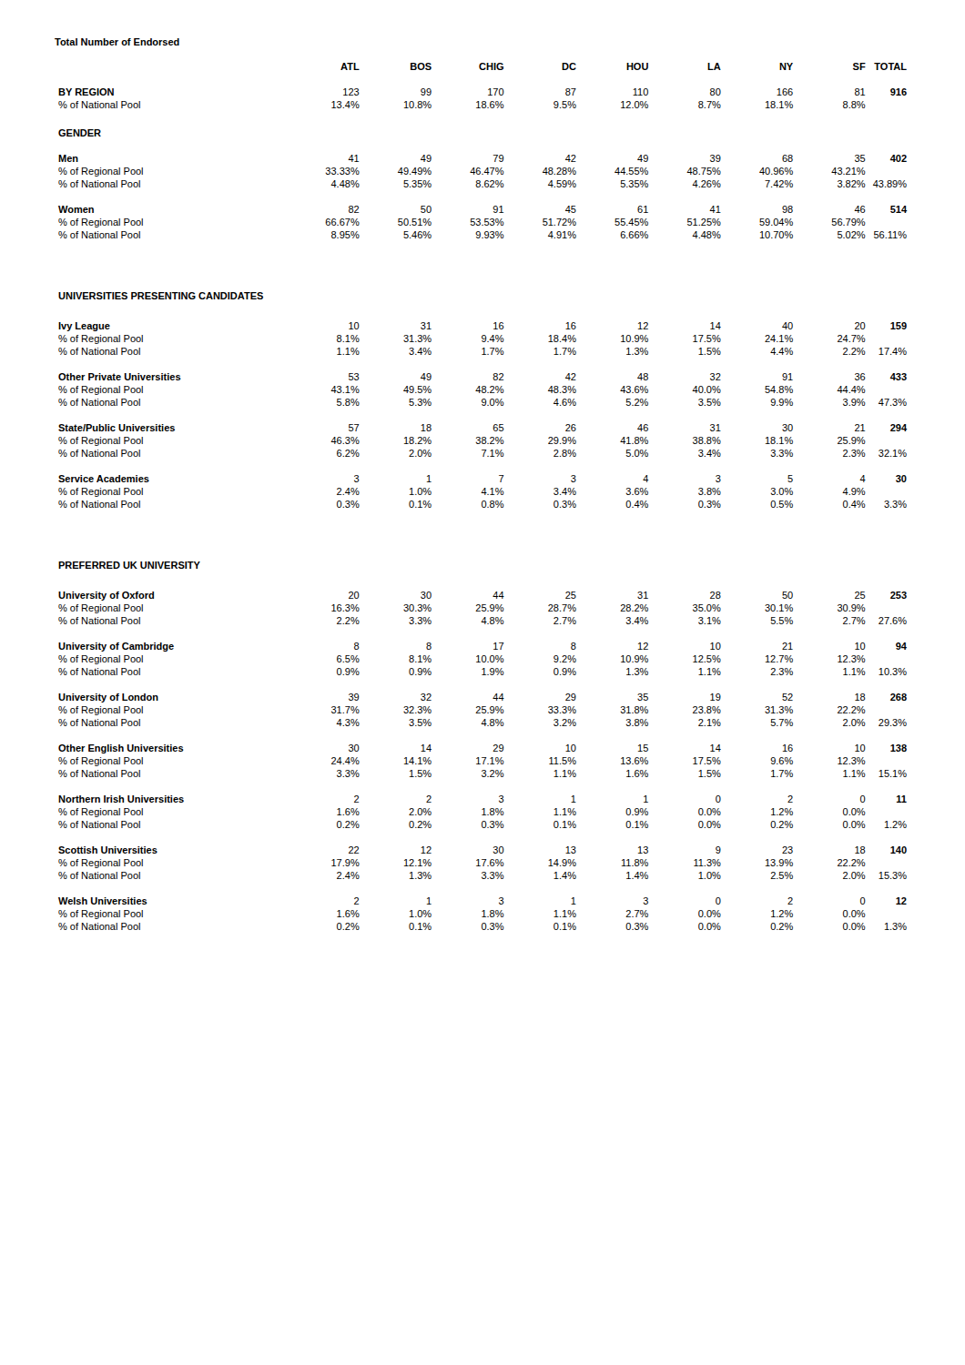Total Number of Endorsed
| | ATL | BOS | CHIG | DC | HOU | LA | NY | SF | TOTAL |
| BY REGION | 123 | 99 | 170 | 87 | 110 | 80 | 166 | 81 | 916 |
| % of National Pool | 13.4% | 10.8% | 18.6% | 9.5% | 12.0% | 8.7% | 18.1% | 8.8% | |
| GENDER | |
| Men | 41 | 49 | 79 | 42 | 49 | 39 | 68 | 35 | 402 |
| % of Regional Pool | 33.33% | 49.49% | 46.47% | 48.28% | 44.55% | 48.75% | 40.96% | 43.21% | |
| % of National Pool | 4.48% | 5.35% | 8.62% | 4.59% | 5.35% | 4.26% | 7.42% | 3.82% | 43.89% |
| Women | 82 | 50 | 91 | 45 | 61 | 41 | 98 | 46 | 514 |
| % of Regional Pool | 66.67% | 50.51% | 53.53% | 51.72% | 55.45% | 51.25% | 59.04% | 56.79% | |
| % of National Pool | 8.95% | 5.46% | 9.93% | 4.91% | 6.66% | 4.48% | 10.70% | 5.02% | 56.11% |
| UNIVERSITIES PRESENTING CANDIDATES | |
| Ivy League | 10 | 31 | 16 | 16 | 12 | 14 | 40 | 20 | 159 |
| % of Regional Pool | 8.1% | 31.3% | 9.4% | 18.4% | 10.9% | 17.5% | 24.1% | 24.7% | |
| % of National Pool | 1.1% | 3.4% | 1.7% | 1.7% | 1.3% | 1.5% | 4.4% | 2.2% | 17.4% |
| Other Private Universities | 53 | 49 | 82 | 42 | 48 | 32 | 91 | 36 | 433 |
| % of Regional Pool | 43.1% | 49.5% | 48.2% | 48.3% | 43.6% | 40.0% | 54.8% | 44.4% | |
| % of National Pool | 5.8% | 5.3% | 9.0% | 4.6% | 5.2% | 3.5% | 9.9% | 3.9% | 47.3% |
| State/Public Universities | 57 | 18 | 65 | 26 | 46 | 31 | 30 | 21 | 294 |
| % of Regional Pool | 46.3% | 18.2% | 38.2% | 29.9% | 41.8% | 38.8% | 18.1% | 25.9% | |
| % of National Pool | 6.2% | 2.0% | 7.1% | 2.8% | 5.0% | 3.4% | 3.3% | 2.3% | 32.1% |
| Service Academies | 3 | 1 | 7 | 3 | 4 | 3 | 5 | 4 | 30 |
| % of Regional Pool | 2.4% | 1.0% | 4.1% | 3.4% | 3.6% | 3.8% | 3.0% | 4.9% | |
| % of National Pool | 0.3% | 0.1% | 0.8% | 0.3% | 0.4% | 0.3% | 0.5% | 0.4% | 3.3% |
| PREFERRED UK UNIVERSITY | |
| University of Oxford | 20 | 30 | 44 | 25 | 31 | 28 | 50 | 25 | 253 |
| % of Regional Pool | 16.3% | 30.3% | 25.9% | 28.7% | 28.2% | 35.0% | 30.1% | 30.9% | |
| % of National Pool | 2.2% | 3.3% | 4.8% | 2.7% | 3.4% | 3.1% | 5.5% | 2.7% | 27.6% |
| University of Cambridge | 8 | 8 | 17 | 8 | 12 | 10 | 21 | 10 | 94 |
| % of Regional Pool | 6.5% | 8.1% | 10.0% | 9.2% | 10.9% | 12.5% | 12.7% | 12.3% | |
| % of National Pool | 0.9% | 0.9% | 1.9% | 0.9% | 1.3% | 1.1% | 2.3% | 1.1% | 10.3% |
| University of London | 39 | 32 | 44 | 29 | 35 | 19 | 52 | 18 | 268 |
| % of Regional Pool | 31.7% | 32.3% | 25.9% | 33.3% | 31.8% | 23.8% | 31.3% | 22.2% | |
| % of National Pool | 4.3% | 3.5% | 4.8% | 3.2% | 3.8% | 2.1% | 5.7% | 2.0% | 29.3% |
| Other English Universities | 30 | 14 | 29 | 10 | 15 | 14 | 16 | 10 | 138 |
| % of Regional Pool | 24.4% | 14.1% | 17.1% | 11.5% | 13.6% | 17.5% | 9.6% | 12.3% | |
| % of National Pool | 3.3% | 1.5% | 3.2% | 1.1% | 1.6% | 1.5% | 1.7% | 1.1% | 15.1% |
| Northern Irish Universities | 2 | 2 | 3 | 1 | 1 | 0 | 2 | 0 | 11 |
| % of Regional Pool | 1.6% | 2.0% | 1.8% | 1.1% | 0.9% | 0.0% | 1.2% | 0.0% | |
| % of National Pool | 0.2% | 0.2% | 0.3% | 0.1% | 0.1% | 0.0% | 0.2% | 0.0% | 1.2% |
| Scottish Universities | 22 | 12 | 30 | 13 | 13 | 9 | 23 | 18 | 140 |
| % of Regional Pool | 17.9% | 12.1% | 17.6% | 14.9% | 11.8% | 11.3% | 13.9% | 22.2% | |
| % of National Pool | 2.4% | 1.3% | 3.3% | 1.4% | 1.4% | 1.0% | 2.5% | 2.0% | 15.3% |
| Welsh Universities | 2 | 1 | 3 | 1 | 3 | 0 | 2 | 0 | 12 |
| % of Regional Pool | 1.6% | 1.0% | 1.8% | 1.1% | 2.7% | 0.0% | 1.2% | 0.0% | |
| % of National Pool | 0.2% | 0.1% | 0.3% | 0.1% | 0.3% | 0.0% | 0.2% | 0.0% | 1.3% |